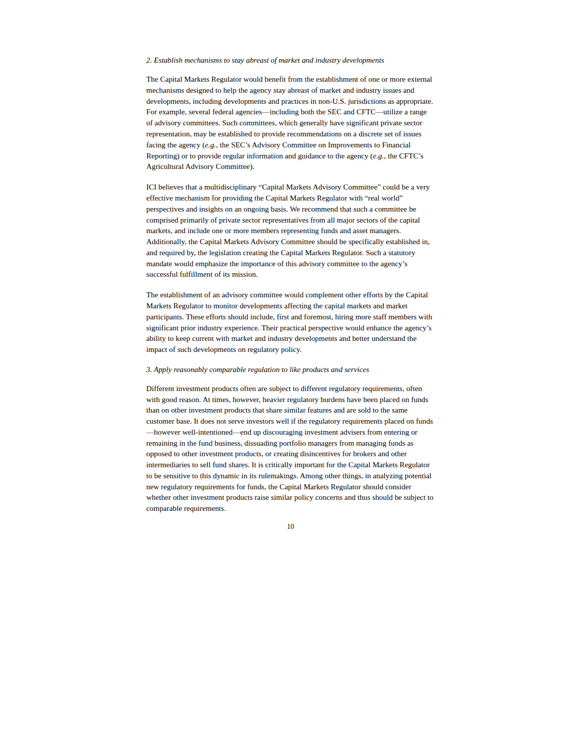2. Establish mechanisms to stay abreast of market and industry developments
The Capital Markets Regulator would benefit from the establishment of one or more external mechanisms designed to help the agency stay abreast of market and industry issues and developments, including developments and practices in non-U.S. jurisdictions as appropriate. For example, several federal agencies—including both the SEC and CFTC—utilize a range of advisory committees. Such committees, which generally have significant private sector representation, may be established to provide recommendations on a discrete set of issues facing the agency (e.g., the SEC’s Advisory Committee on Improvements to Financial Reporting) or to provide regular information and guidance to the agency (e.g., the CFTC’s Agricultural Advisory Committee).
ICI believes that a multidisciplinary “Capital Markets Advisory Committee” could be a very effective mechanism for providing the Capital Markets Regulator with “real world” perspectives and insights on an ongoing basis. We recommend that such a committee be comprised primarily of private sector representatives from all major sectors of the capital markets, and include one or more members representing funds and asset managers. Additionally, the Capital Markets Advisory Committee should be specifically established in, and required by, the legislation creating the Capital Markets Regulator. Such a statutory mandate would emphasize the importance of this advisory committee to the agency’s successful fulfillment of its mission.
The establishment of an advisory committee would complement other efforts by the Capital Markets Regulator to monitor developments affecting the capital markets and market participants. These efforts should include, first and foremost, hiring more staff members with significant prior industry experience. Their practical perspective would enhance the agency’s ability to keep current with market and industry developments and better understand the impact of such developments on regulatory policy.
3. Apply reasonably comparable regulation to like products and services
Different investment products often are subject to different regulatory requirements, often with good reason. At times, however, heavier regulatory burdens have been placed on funds than on other investment products that share similar features and are sold to the same customer base. It does not serve investors well if the regulatory requirements placed on funds—however well-intentioned—end up discouraging investment advisers from entering or remaining in the fund business, dissuading portfolio managers from managing funds as opposed to other investment products, or creating disincentives for brokers and other intermediaries to sell fund shares. It is critically important for the Capital Markets Regulator to be sensitive to this dynamic in its rulemakings. Among other things, in analyzing potential new regulatory requirements for funds, the Capital Markets Regulator should consider whether other investment products raise similar policy concerns and thus should be subject to comparable requirements.
10